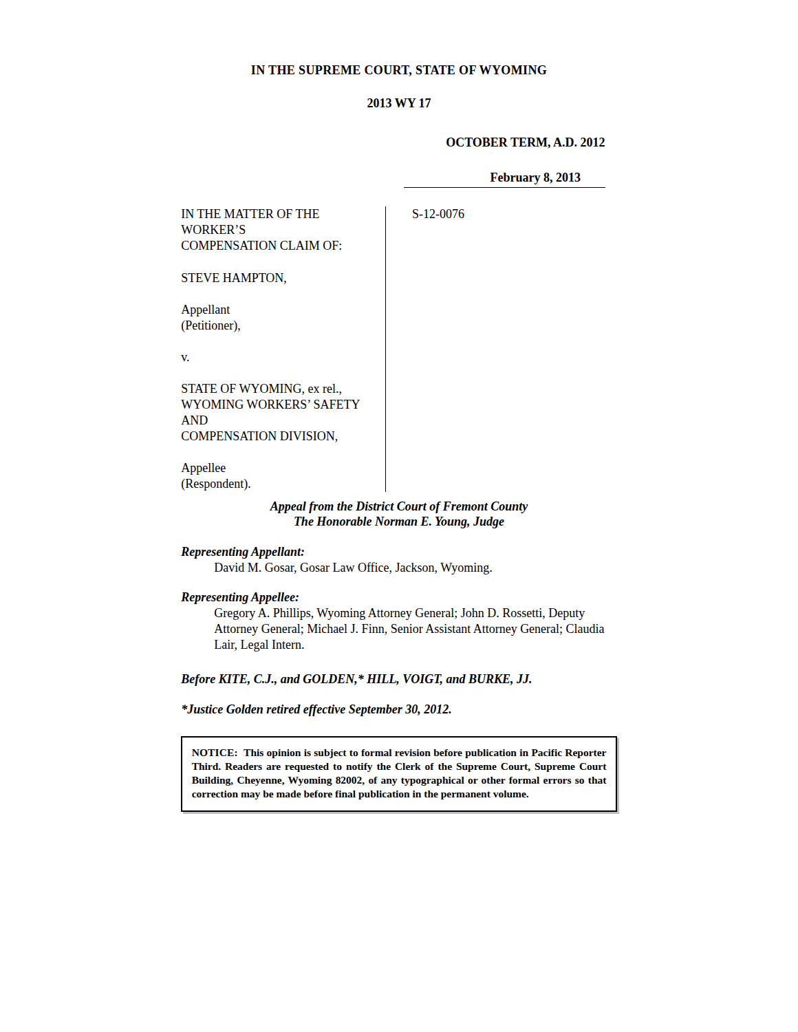IN THE SUPREME COURT, STATE OF WYOMING
2013 WY 17
OCTOBER TERM, A.D. 2012
February 8, 2013
| IN THE MATTER OF THE WORKER’S COMPENSATION CLAIM OF: STEVE HAMPTON, Appellant (Petitioner), v. STATE OF WYOMING, ex rel., WYOMING WORKERS’ SAFETY AND COMPENSATION DIVISION, Appellee (Respondent). | | S-12-0076 |
Appeal from the District Court of Fremont County The Honorable Norman E. Young, Judge
Representing Appellant:
David M. Gosar, Gosar Law Office, Jackson, Wyoming.
Representing Appellee:
Gregory A. Phillips, Wyoming Attorney General; John D. Rossetti, Deputy Attorney General; Michael J. Finn, Senior Assistant Attorney General; Claudia Lair, Legal Intern.
Before KITE, C.J., and GOLDEN,* HILL, VOIGT, and BURKE, JJ.
*Justice Golden retired effective September 30, 2012.
NOTICE: This opinion is subject to formal revision before publication in Pacific Reporter Third. Readers are requested to notify the Clerk of the Supreme Court, Supreme Court Building, Cheyenne, Wyoming 82002, of any typographical or other formal errors so that correction may be made before final publication in the permanent volume.